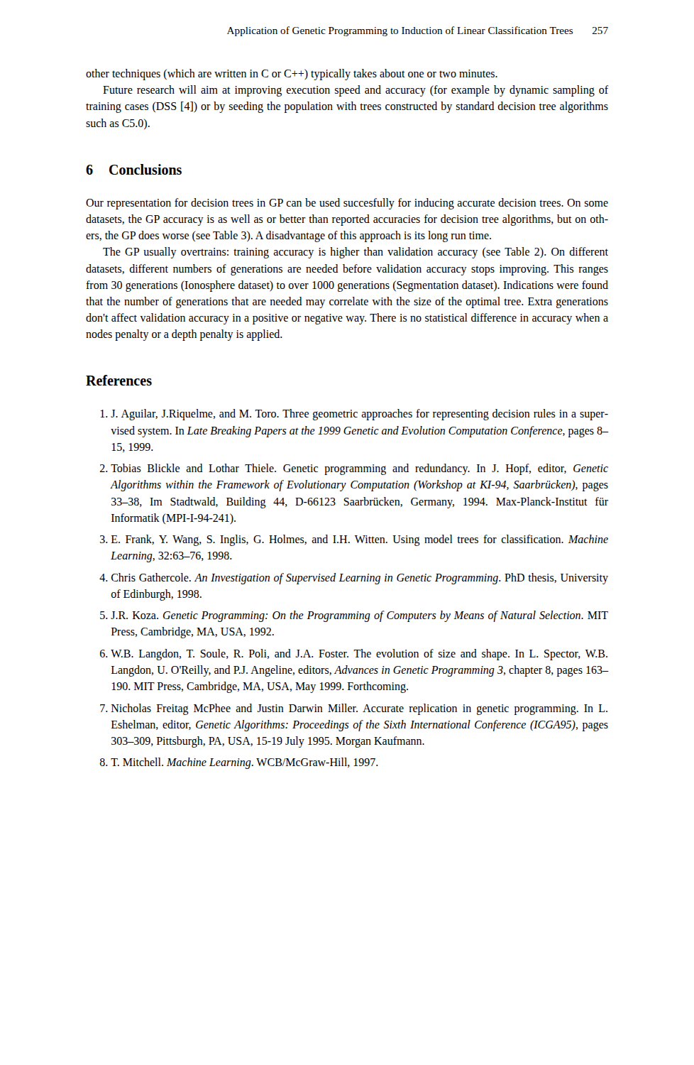Application of Genetic Programming to Induction of Linear Classification Trees 257
other techniques (which are written in C or C++) typically takes about one or two minutes.
Future research will aim at improving execution speed and accuracy (for example by dynamic sampling of training cases (DSS [4]) or by seeding the population with trees constructed by standard decision tree algorithms such as C5.0).
6 Conclusions
Our representation for decision trees in GP can be used succesfully for inducing accurate decision trees. On some datasets, the GP accuracy is as well as or better than reported accuracies for decision tree algorithms, but on others, the GP does worse (see Table 3). A disadvantage of this approach is its long run time.
The GP usually overtrains: training accuracy is higher than validation accuracy (see Table 2). On different datasets, different numbers of generations are needed before validation accuracy stops improving. This ranges from 30 generations (Ionosphere dataset) to over 1000 generations (Segmentation dataset). Indications were found that the number of generations that are needed may correlate with the size of the optimal tree. Extra generations don't affect validation accuracy in a positive or negative way. There is no statistical difference in accuracy when a nodes penalty or a depth penalty is applied.
References
J. Aguilar, J.Riquelme, and M. Toro. Three geometric approaches for representing decision rules in a supervised system. In Late Breaking Papers at the 1999 Genetic and Evolution Computation Conference, pages 8–15, 1999.
Tobias Blickle and Lothar Thiele. Genetic programming and redundancy. In J. Hopf, editor, Genetic Algorithms within the Framework of Evolutionary Computation (Workshop at KI-94, Saarbrücken), pages 33–38, Im Stadtwald, Building 44, D-66123 Saarbrücken, Germany, 1994. Max-Planck-Institut für Informatik (MPI-I-94-241).
E. Frank, Y. Wang, S. Inglis, G. Holmes, and I.H. Witten. Using model trees for classification. Machine Learning, 32:63–76, 1998.
Chris Gathercole. An Investigation of Supervised Learning in Genetic Programming. PhD thesis, University of Edinburgh, 1998.
J.R. Koza. Genetic Programming: On the Programming of Computers by Means of Natural Selection. MIT Press, Cambridge, MA, USA, 1992.
W.B. Langdon, T. Soule, R. Poli, and J.A. Foster. The evolution of size and shape. In L. Spector, W.B. Langdon, U. O'Reilly, and P.J. Angeline, editors, Advances in Genetic Programming 3, chapter 8, pages 163–190. MIT Press, Cambridge, MA, USA, May 1999. Forthcoming.
Nicholas Freitag McPhee and Justin Darwin Miller. Accurate replication in genetic programming. In L. Eshelman, editor, Genetic Algorithms: Proceedings of the Sixth International Conference (ICGA95), pages 303–309, Pittsburgh, PA, USA, 15-19 July 1995. Morgan Kaufmann.
T. Mitchell. Machine Learning. WCB/McGraw-Hill, 1997.